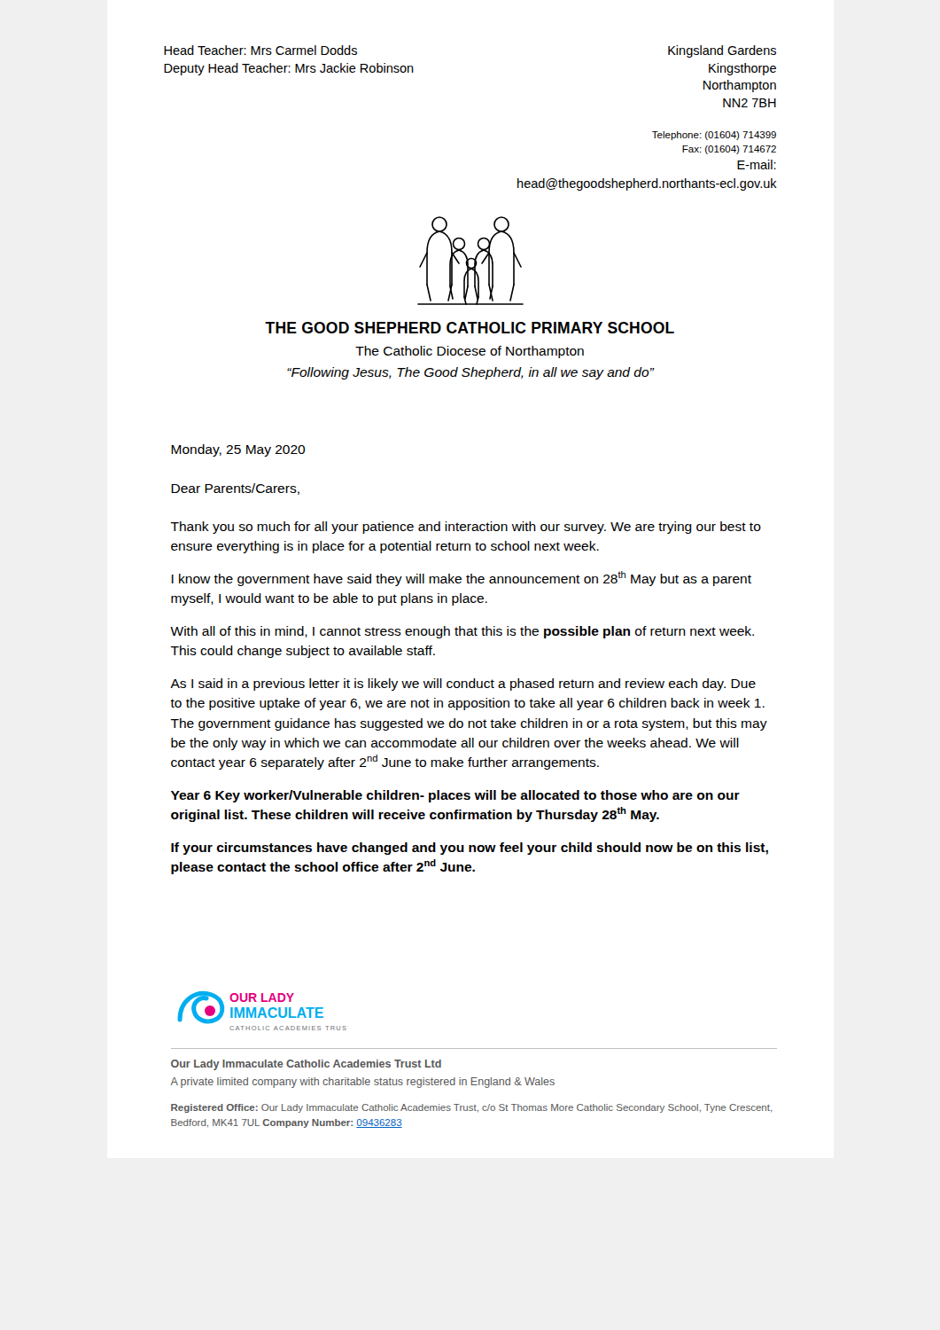Head Teacher: Mrs Carmel Dodds
Deputy Head Teacher: Mrs Jackie Robinson
Kingsland Gardens
Kingsthorpe
Northampton
NN2 7BH
Telephone: (01604) 714399
Fax: (01604) 714672
E-mail:
head@thegoodshepherd.northants-ecl.gov.uk
THE GOOD SHEPHERD CATHOLIC PRIMARY SCHOOL
The Catholic Diocese of Northampton
“Following Jesus, The Good Shepherd, in all we say and do”
Monday, 25 May 2020
Dear Parents/Carers,
Thank you so much for all your patience and interaction with our survey. We are trying our best to ensure everything is in place for a potential return to school next week.
I know the government have said they will make the announcement on 28th May but as a parent myself, I would want to be able to put plans in place.
With all of this in mind, I cannot stress enough that this is the possible plan of return next week. This could change subject to available staff.
As I said in a previous letter it is likely we will conduct a phased return and review each day. Due to the positive uptake of year 6, we are not in apposition to take all year 6 children back in week 1. The government guidance has suggested we do not take children in or a rota system, but this may be the only way in which we can accommodate all our children over the weeks ahead. We will contact year 6 separately after 2nd June to make further arrangements.
Year 6 Key worker/Vulnerable children- places will be allocated to those who are on our original list. These children will receive confirmation by Thursday 28th May.
If your circumstances have changed and you now feel your child should now be on this list, please contact the school office after 2nd June.
OUR LADY IMMACULATE CATHOLIC ACADEMIES TRUST
Our Lady Immaculate Catholic Academies Trust Ltd
A private limited company with charitable status registered in England & Wales
Registered Office: Our Lady Immaculate Catholic Academies Trust, c/o St Thomas More Catholic Secondary School, Tyne Crescent, Bedford, MK41 7UL Company Number: 09436283